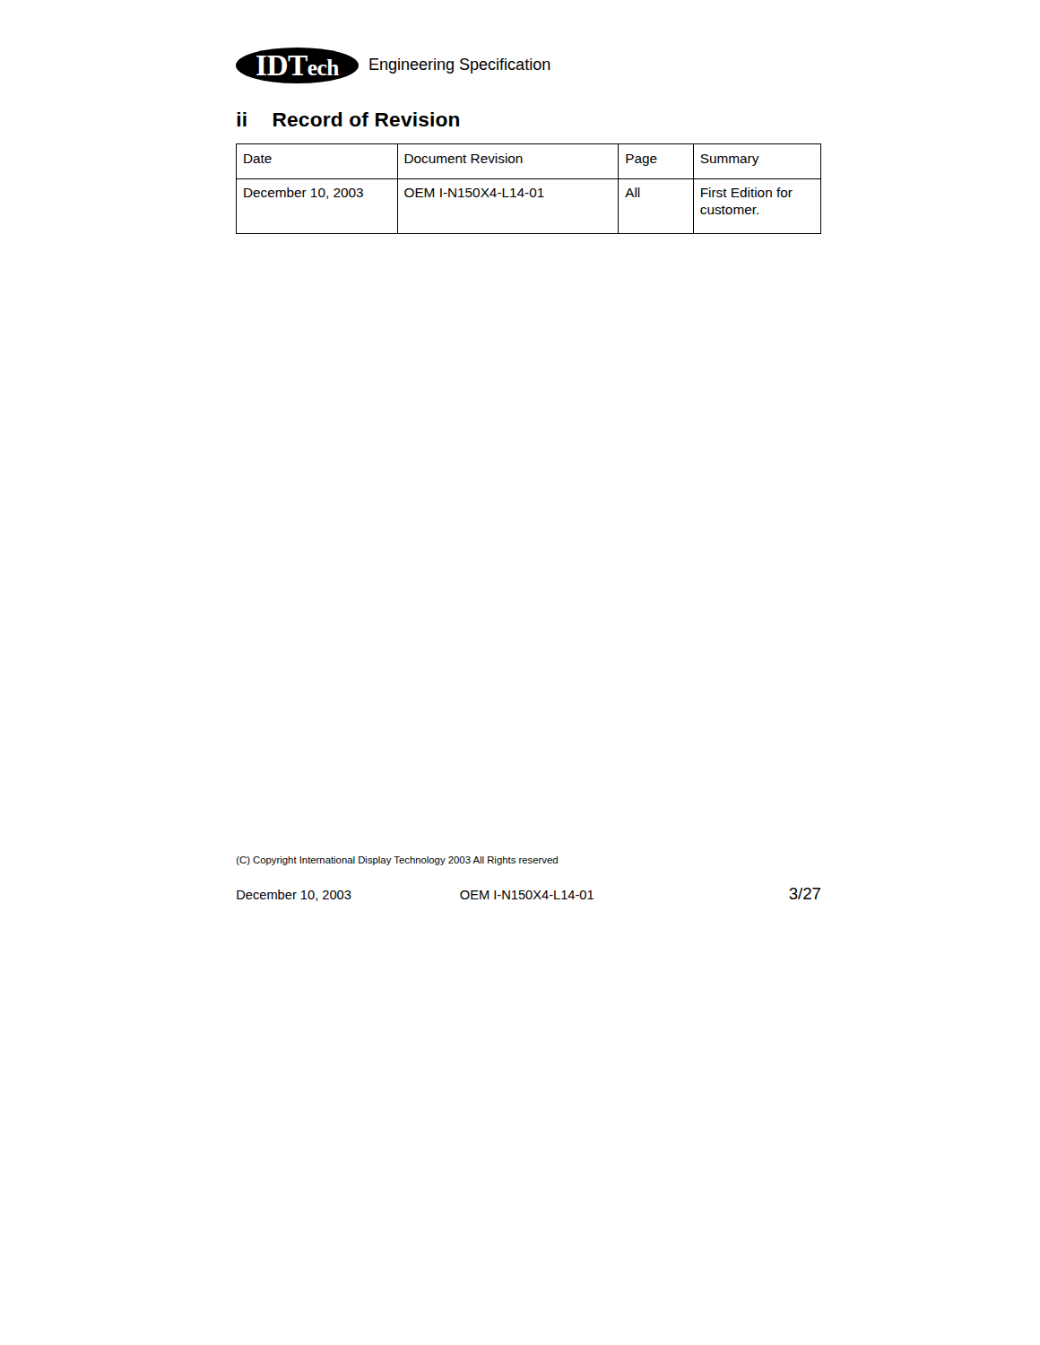IDTech
Engineering Specification
ii Record of Revision
| Date | Document Revision | Page | Summary |
| December 10, 2003 | OEM I-N150X4-L14-01 | All | First Edition for customer. |
(C) Copyright International Display Technology 2003 All Rights reserved
December 10, 2003
OEM I-N150X4-L14-01
3/27